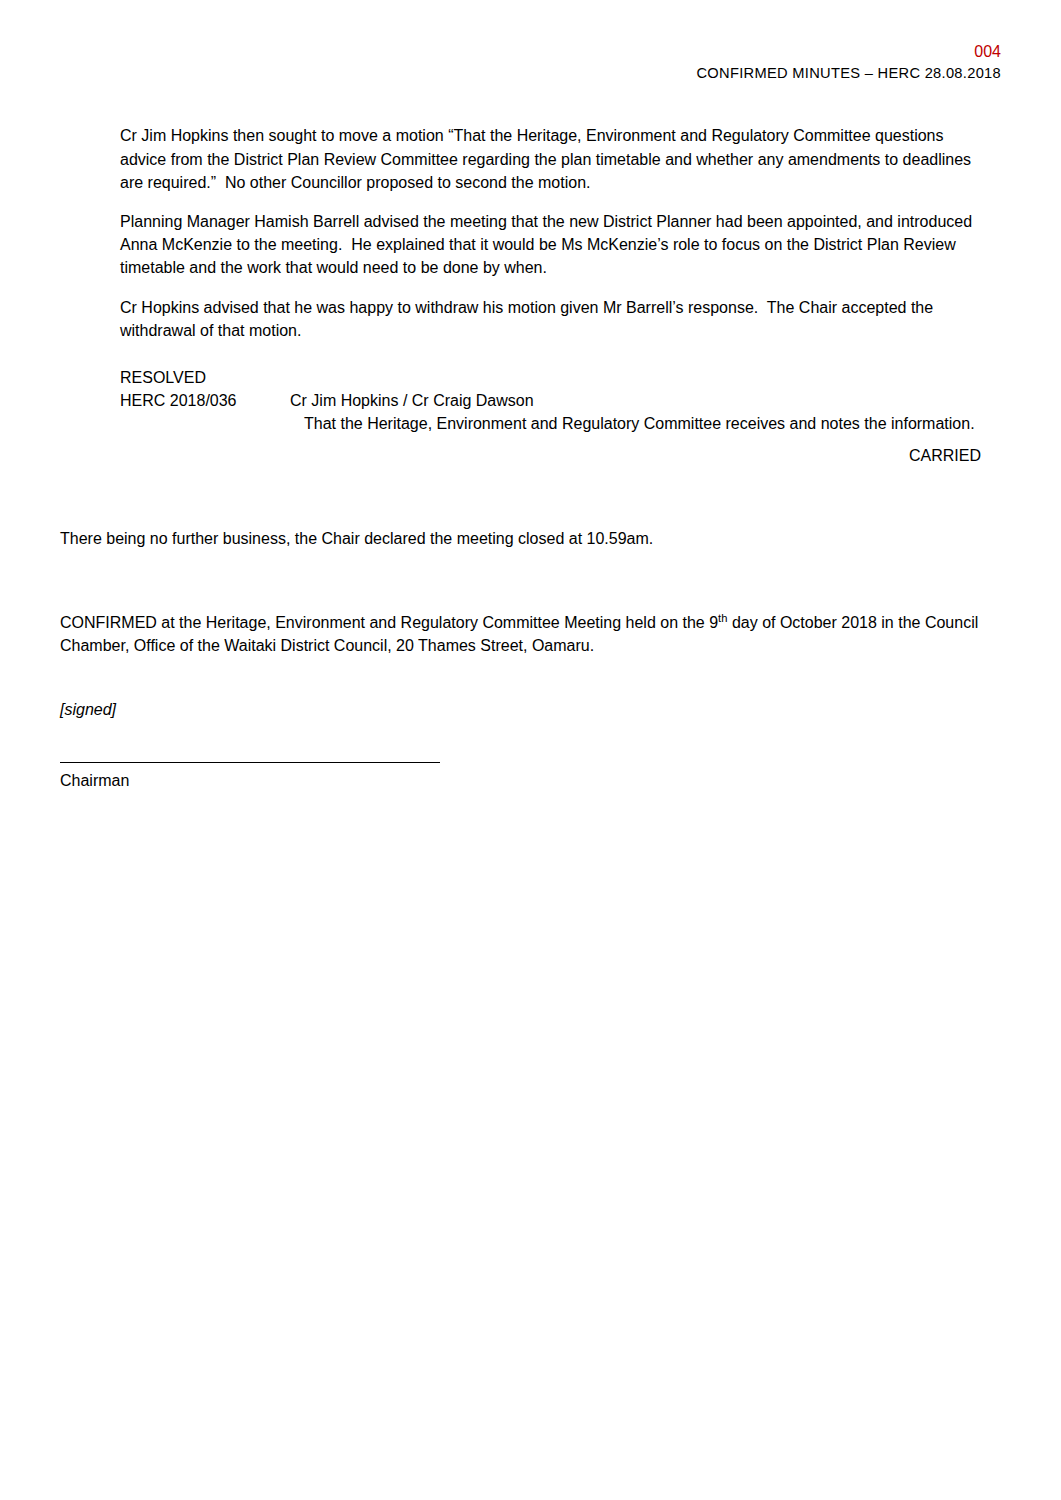004
CONFIRMED MINUTES – HERC 28.08.2018
Cr Jim Hopkins then sought to move a motion “That the Heritage, Environment and Regulatory Committee questions advice from the District Plan Review Committee regarding the plan timetable and whether any amendments to deadlines are required.” No other Councillor proposed to second the motion.
Planning Manager Hamish Barrell advised the meeting that the new District Planner had been appointed, and introduced Anna McKenzie to the meeting. He explained that it would be Ms McKenzie’s role to focus on the District Plan Review timetable and the work that would need to be done by when.
Cr Hopkins advised that he was happy to withdraw his motion given Mr Barrell’s response. The Chair accepted the withdrawal of that motion.
RESOLVED
HERC 2018/036
Cr Jim Hopkins / Cr Craig Dawson
That the Heritage, Environment and Regulatory Committee receives and notes the information.
CARRIED
There being no further business, the Chair declared the meeting closed at 10.59am.
CONFIRMED at the Heritage, Environment and Regulatory Committee Meeting held on the 9th day of October 2018 in the Council Chamber, Office of the Waitaki District Council, 20 Thames Street, Oamaru.
[signed]
Chairman